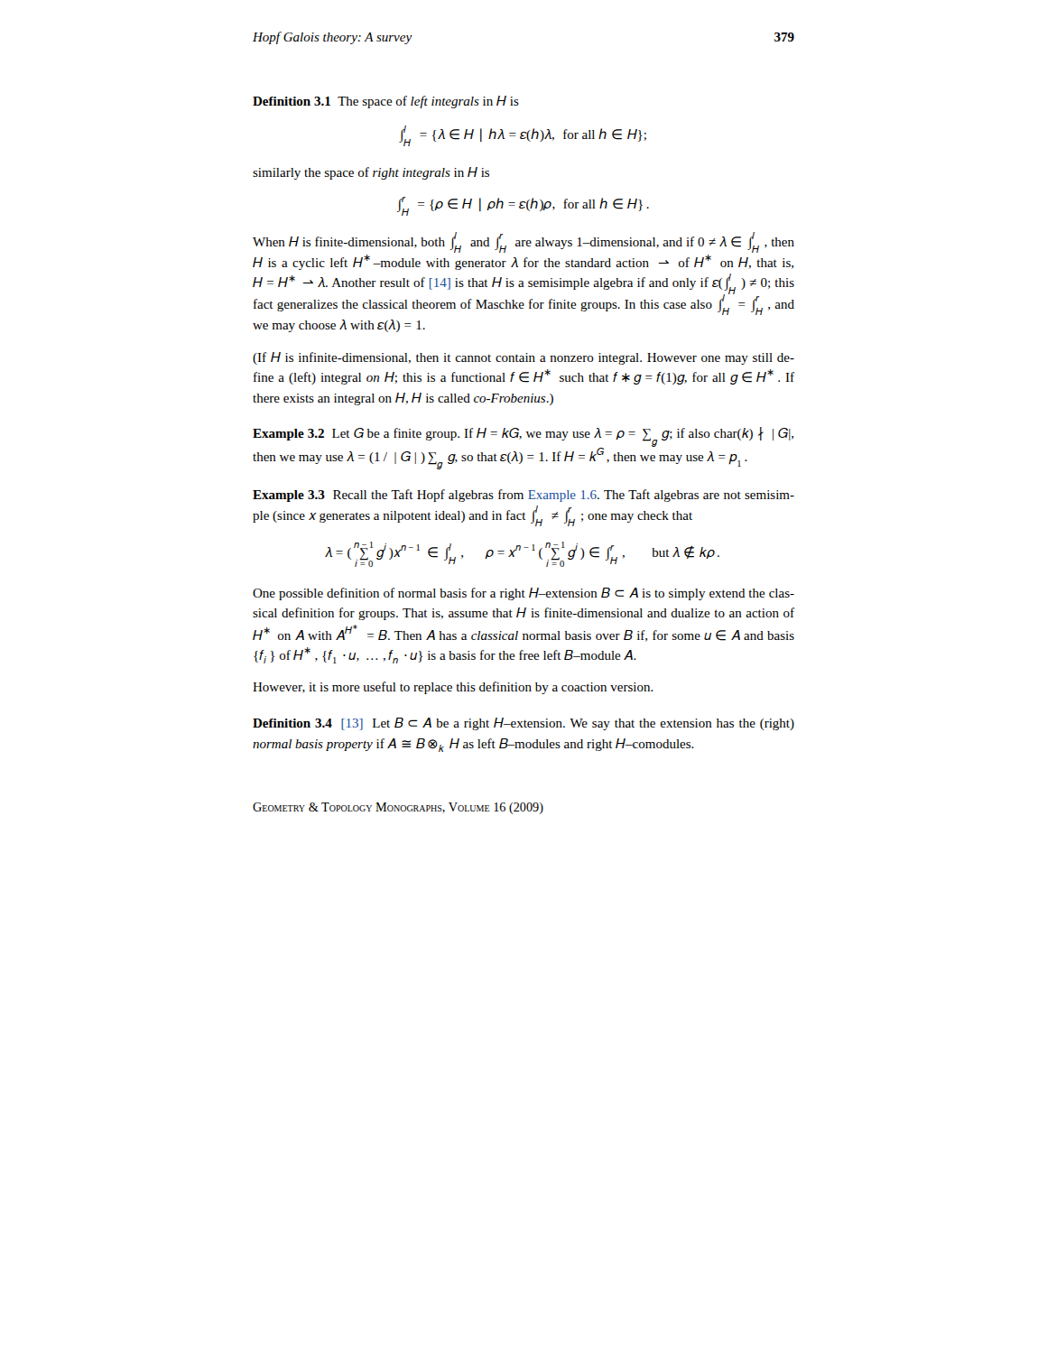Hopf Galois theory: A survey 379
Definition 3.1 The space of left integrals in H is
∫ H l = { λ ∈ H ∣ h λ = ε (h) λ , for all h ∈ H } ;
similarly the space of right integrals in H is
∫ H r = { ρ ∈ H ∣ ρ h = ε (h) ρ , for all h ∈ H } .
When H is finite-dimensional, both ∫Hl and ∫Hr are always 1–dimensional, and if 0≠λ∈∫Hl, then H is a cyclic left H∗–module with generator λ for the standard action ⇀ of H∗ on H, that is, H=H∗⇀λ. Another result of [14] is that H is a semisimple algebra if and only if ε(∫Hl)≠0; this fact generalizes the classical theorem of Maschke for finite groups. In this case also ∫Hl=∫Hr, and we may choose λ with ε(λ)=1.
(If H is infinite-dimensional, then it cannot contain a nonzero integral. However one may still define a (left) integral on H; this is a functional f∈H∗ such that f∗g=f(1)g, for all g∈H∗. If there exists an integral on H, H is called co-Frobenius.)
Example 3.2 Let G be a finite group. If H=kG, we may use λ=ρ=∑gg; if also char(k)∤|G|, then we may use λ=(1/|G|)∑gg, so that ε(λ)=1. If H=kG, then we may use λ=p1.
Example 3.3 Recall the Taft Hopf algebras from Example 1.6. The Taft algebras are not semisimple (since x generates a nilpotent ideal) and in fact ∫Hl≠∫Hr; one may check that
λ = ( ∑ i=0 n−1 gi ) xn−1 ∈ ∫Hl , ρ = xn−1 ( ∑ i=0 n−1 gi ) ∈ ∫Hr , but λ ∉ k ρ .
One possible definition of normal basis for a right H–extension B⊂A is to simply extend the classical definition for groups. That is, assume that H is finite-dimensional and dualize to an action of H∗ on A with AH∗=B. Then A has a classical normal basis over B if, for some u∈A and basis {fi} of H∗, {f1⋅u,…,fn⋅u} is a basis for the free left B–module A.
However, it is more useful to replace this definition by a coaction version.
Definition 3.4 [13] Let B⊂A be a right H–extension. We say that the extension has the (right) normal basis property if A≅B⊗kH as left B–modules and right H–comodules.
Geometry & Topology Monographs, Volume 16 (2009)